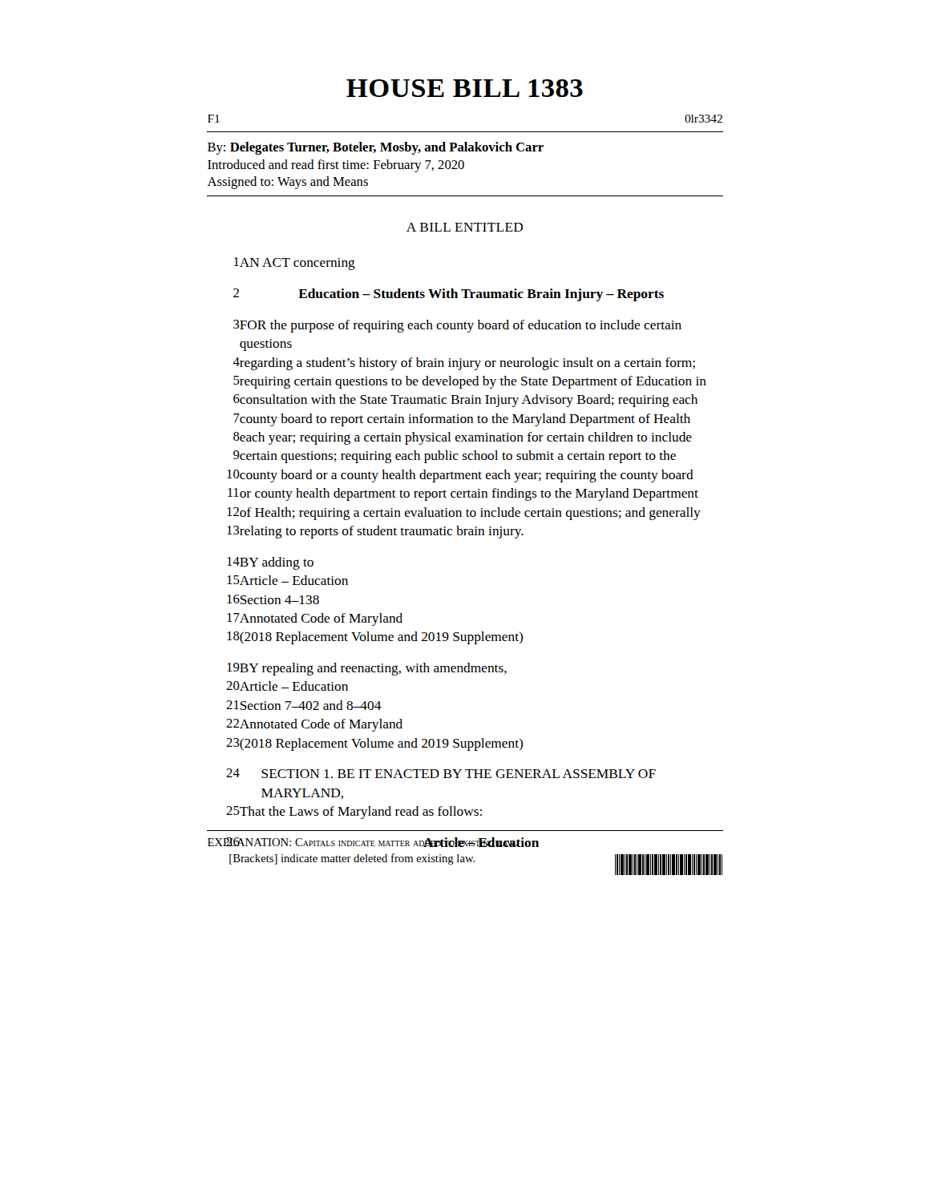HOUSE BILL 1383
F1
0lr3342
By: Delegates Turner, Boteler, Mosby, and Palakovich Carr
Introduced and read first time: February 7, 2020
Assigned to: Ways and Means
A BILL ENTITLED
| 1 | AN ACT concerning |
| 2 | Education – Students With Traumatic Brain Injury – Reports |
| 3 | FOR the purpose of requiring each county board of education to include certain questions |
| 4 | regarding a student’s history of brain injury or neurologic insult on a certain form; |
| 5 | requiring certain questions to be developed by the State Department of Education in |
| 6 | consultation with the State Traumatic Brain Injury Advisory Board; requiring each |
| 7 | county board to report certain information to the Maryland Department of Health |
| 8 | each year; requiring a certain physical examination for certain children to include |
| 9 | certain questions; requiring each public school to submit a certain report to the |
| 10 | county board or a county health department each year; requiring the county board |
| 11 | or county health department to report certain findings to the Maryland Department |
| 12 | of Health; requiring a certain evaluation to include certain questions; and generally |
| 13 | relating to reports of student traumatic brain injury. |
| 14 | BY adding to |
| 15 | Article – Education |
| 16 | Section 4–138 |
| 17 | Annotated Code of Maryland |
| 18 | (2018 Replacement Volume and 2019 Supplement) |
| 19 | BY repealing and reenacting, with amendments, |
| 20 | Article – Education |
| 21 | Section 7–402 and 8–404 |
| 22 | Annotated Code of Maryland |
| 23 | (2018 Replacement Volume and 2019 Supplement) |
| 24 | SECTION 1. BE IT ENACTED BY THE GENERAL ASSEMBLY OF MARYLAND, |
| 25 | That the Laws of Maryland read as follows: |
| 26 | Article – Education |
EXPLANATION: Capitals indicate matter added to existing law.
[Brackets] indicate matter deleted from existing law.